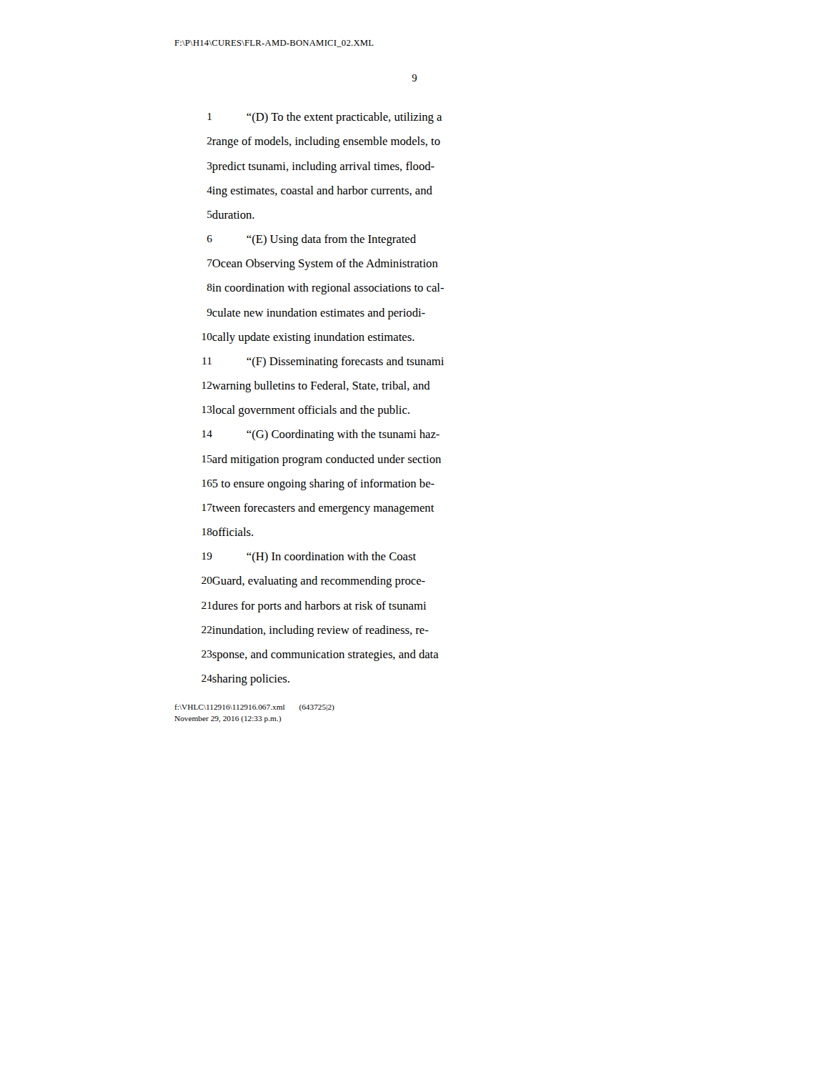F:\P\H14\CURES\FLR-AMD-BONAMICI_02.XML
9
| 1 | “(D) To the extent practicable, utilizing a |
| 2 | range of models, including ensemble models, to |
| 3 | predict tsunami, including arrival times, flood- |
| 4 | ing estimates, coastal and harbor currents, and |
| 5 | duration. |
| 6 | “(E) Using data from the Integrated |
| 7 | Ocean Observing System of the Administration |
| 8 | in coordination with regional associations to cal- |
| 9 | culate new inundation estimates and periodi- |
| 10 | cally update existing inundation estimates. |
| 11 | “(F) Disseminating forecasts and tsunami |
| 12 | warning bulletins to Federal, State, tribal, and |
| 13 | local government officials and the public. |
| 14 | “(G) Coordinating with the tsunami haz- |
| 15 | ard mitigation program conducted under section |
| 16 | 5 to ensure ongoing sharing of information be- |
| 17 | tween forecasters and emergency management |
| 18 | officials. |
| 19 | “(H) In coordination with the Coast |
| 20 | Guard, evaluating and recommending proce- |
| 21 | dures for ports and harbors at risk of tsunami |
| 22 | inundation, including review of readiness, re- |
| 23 | sponse, and communication strategies, and data |
| 24 | sharing policies. |
f:\VHLC\112916\112916.067.xml (643725|2)
November 29, 2016 (12:33 p.m.)